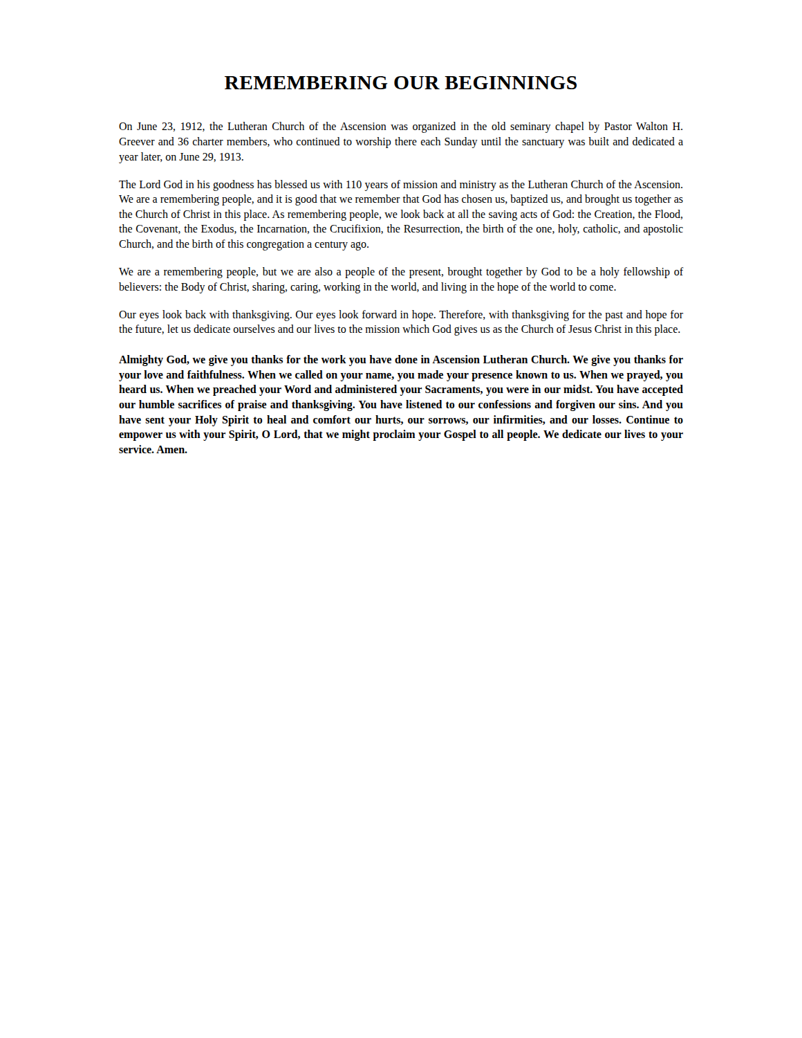REMEMBERING OUR BEGINNINGS
On June 23, 1912, the Lutheran Church of the Ascension was organized in the old seminary chapel by Pastor Walton H. Greever and 36 charter members, who continued to worship there each Sunday until the sanctuary was built and dedicated a year later, on June 29, 1913.
The Lord God in his goodness has blessed us with 110 years of mission and ministry as the Lutheran Church of the Ascension. We are a remembering people, and it is good that we remember that God has chosen us, baptized us, and brought us together as the Church of Christ in this place. As remembering people, we look back at all the saving acts of God: the Creation, the Flood, the Covenant, the Exodus, the Incarnation, the Crucifixion, the Resurrection, the birth of the one, holy, catholic, and apostolic Church, and the birth of this congregation a century ago.
We are a remembering people, but we are also a people of the present, brought together by God to be a holy fellowship of believers: the Body of Christ, sharing, caring, working in the world, and living in the hope of the world to come.
Our eyes look back with thanksgiving. Our eyes look forward in hope. Therefore, with thanksgiving for the past and hope for the future, let us dedicate ourselves and our lives to the mission which God gives us as the Church of Jesus Christ in this place.
Almighty God, we give you thanks for the work you have done in Ascension Lutheran Church. We give you thanks for your love and faithfulness. When we called on your name, you made your presence known to us. When we prayed, you heard us. When we preached your Word and administered your Sacraments, you were in our midst. You have accepted our humble sacrifices of praise and thanksgiving. You have listened to our confessions and forgiven our sins. And you have sent your Holy Spirit to heal and comfort our hurts, our sorrows, our infirmities, and our losses. Continue to empower us with your Spirit, O Lord, that we might proclaim your Gospel to all people. We dedicate our lives to your service. Amen.